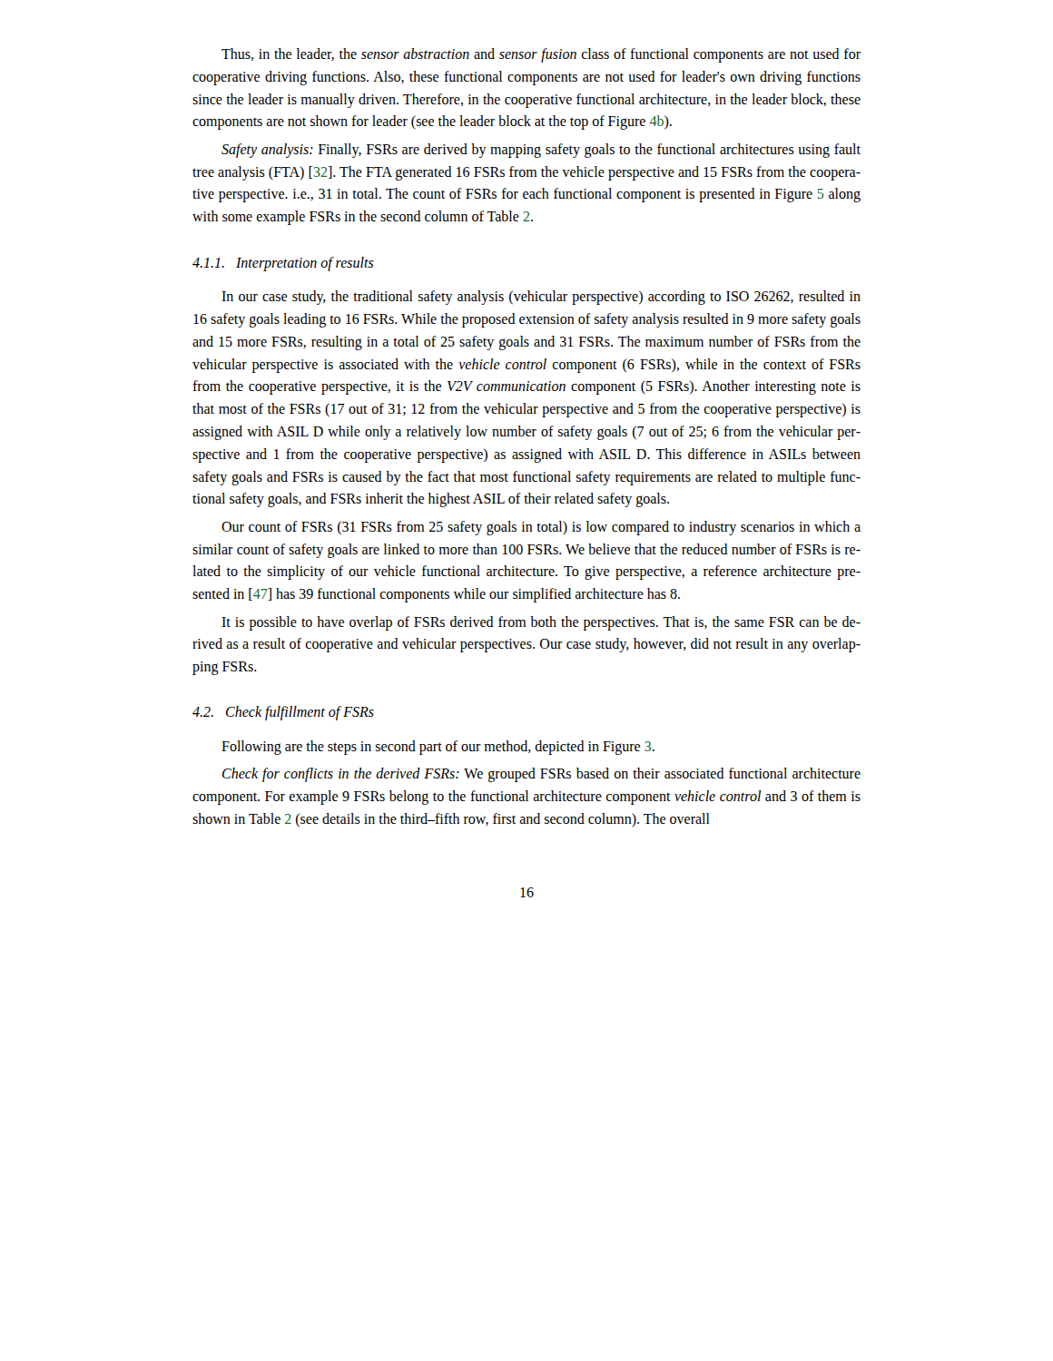Thus, in the leader, the sensor abstraction and sensor fusion class of functional components are not used for cooperative driving functions. Also, these functional components are not used for leader's own driving functions since the leader is manually driven. Therefore, in the cooperative functional architecture, in the leader block, these components are not shown for leader (see the leader block at the top of Figure 4b).
Safety analysis: Finally, FSRs are derived by mapping safety goals to the functional architectures using fault tree analysis (FTA) [32]. The FTA generated 16 FSRs from the vehicle perspective and 15 FSRs from the cooperative perspective. i.e., 31 in total. The count of FSRs for each functional component is presented in Figure 5 along with some example FSRs in the second column of Table 2.
4.1.1. Interpretation of results
In our case study, the traditional safety analysis (vehicular perspective) according to ISO 26262, resulted in 16 safety goals leading to 16 FSRs. While the proposed extension of safety analysis resulted in 9 more safety goals and 15 more FSRs, resulting in a total of 25 safety goals and 31 FSRs. The maximum number of FSRs from the vehicular perspective is associated with the vehicle control component (6 FSRs), while in the context of FSRs from the cooperative perspective, it is the V2V communication component (5 FSRs). Another interesting note is that most of the FSRs (17 out of 31; 12 from the vehicular perspective and 5 from the cooperative perspective) is assigned with ASIL D while only a relatively low number of safety goals (7 out of 25; 6 from the vehicular perspective and 1 from the cooperative perspective) as assigned with ASIL D. This difference in ASILs between safety goals and FSRs is caused by the fact that most functional safety requirements are related to multiple functional safety goals, and FSRs inherit the highest ASIL of their related safety goals.
Our count of FSRs (31 FSRs from 25 safety goals in total) is low compared to industry scenarios in which a similar count of safety goals are linked to more than 100 FSRs. We believe that the reduced number of FSRs is related to the simplicity of our vehicle functional architecture. To give perspective, a reference architecture presented in [47] has 39 functional components while our simplified architecture has 8.
It is possible to have overlap of FSRs derived from both the perspectives. That is, the same FSR can be derived as a result of cooperative and vehicular perspectives. Our case study, however, did not result in any overlapping FSRs.
4.2. Check fulfillment of FSRs
Following are the steps in second part of our method, depicted in Figure 3.
Check for conflicts in the derived FSRs: We grouped FSRs based on their associated functional architecture component. For example 9 FSRs belong to the functional architecture component vehicle control and 3 of them is shown in Table 2 (see details in the third–fifth row, first and second column). The overall
16